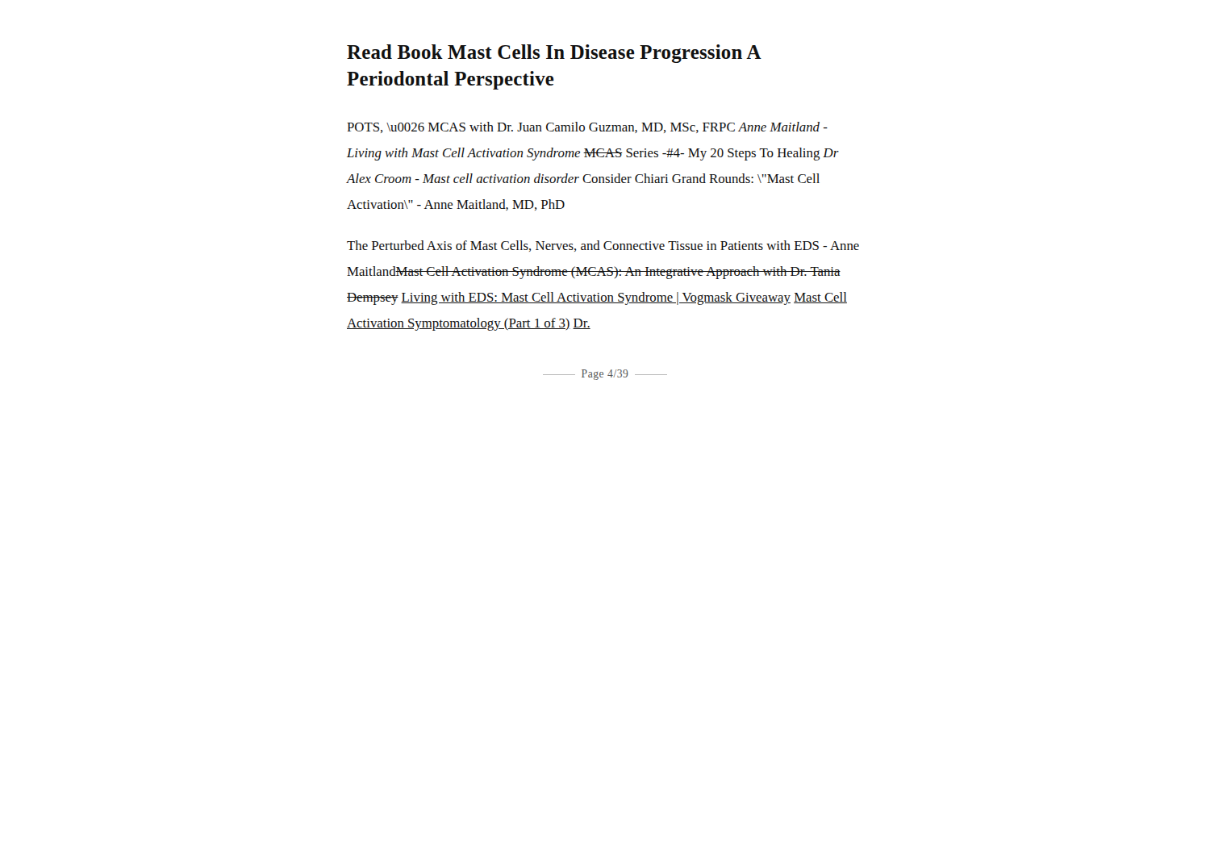Read Book Mast Cells In Disease Progression A Periodontal Perspective
POTS, \u0026 MCAS with Dr. Juan Camilo Guzman, MD, MSc, FRPC Anne Maitland - Living with Mast Cell Activation Syndrome MCAS Series -#4- My 20 Steps To Healing Dr Alex Croom - Mast cell activation disorder Consider Chiari Grand Rounds: \"Mast Cell Activation\" - Anne Maitland, MD, PhD
The Perturbed Axis of Mast Cells, Nerves, and Connective Tissue in Patients with EDS - Anne MaitlandMast Cell Activation Syndrome (MCAS): An Integrative Approach with Dr. Tania Dempsey Living with EDS: Mast Cell Activation Syndrome | Vogmask Giveaway Mast Cell Activation Symptomatology (Part 1 of 3) Dr.
Page 4/39